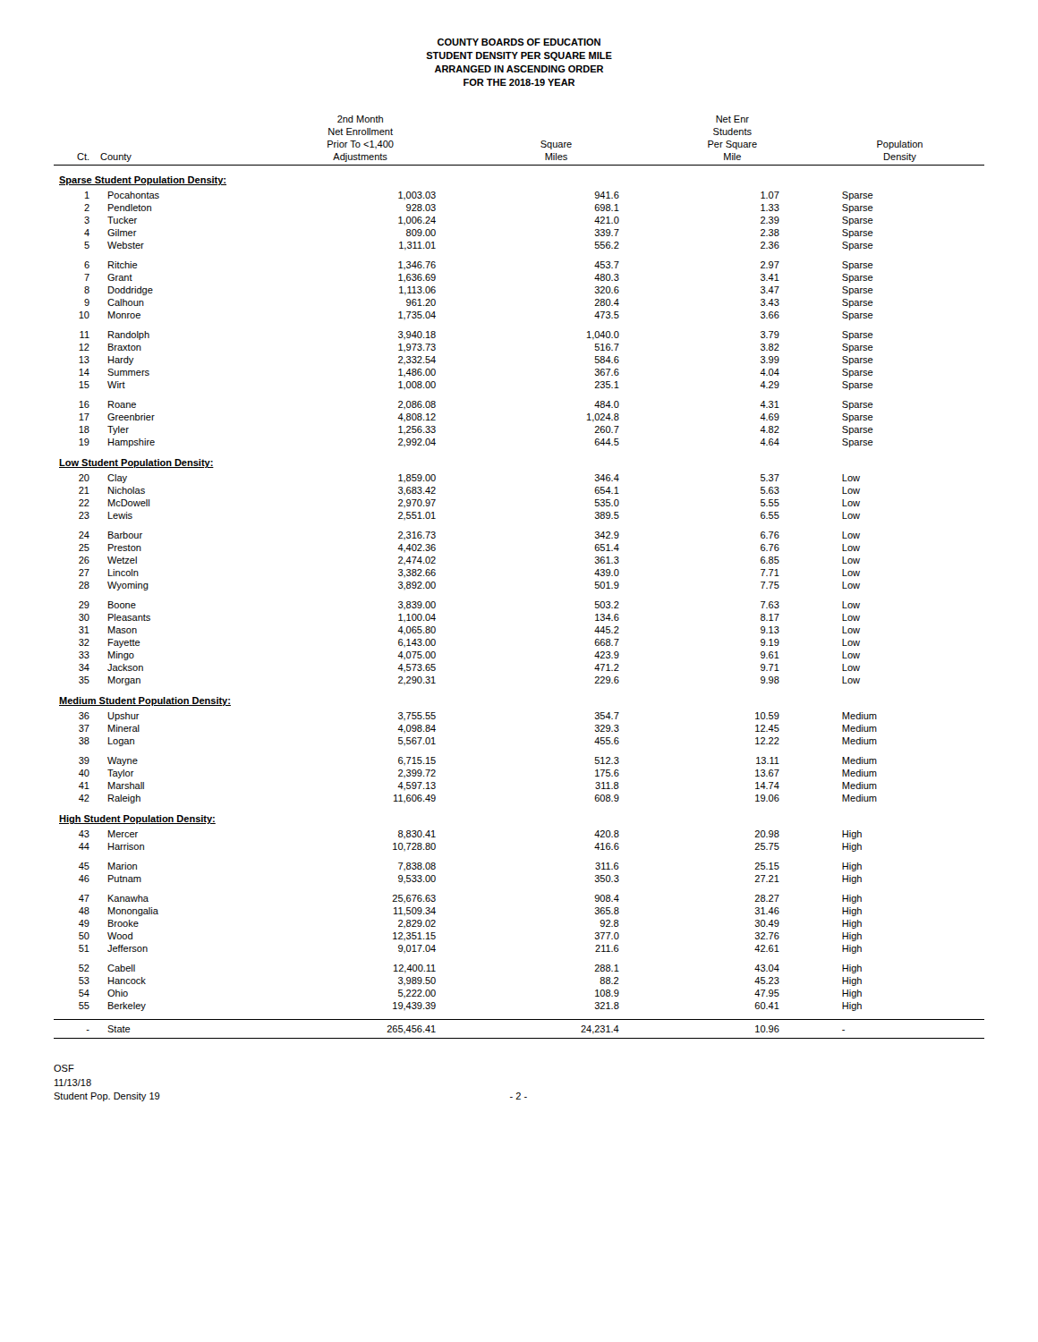COUNTY BOARDS OF EDUCATION
STUDENT DENSITY PER SQUARE MILE
ARRANGED IN ASCENDING ORDER
FOR THE 2018-19 YEAR
| | | 2nd Month | | Net Enr | |
| --- | --- | --- | --- | --- | --- |
| | | Net Enrollment | | Students | |
| | | Prior To <1,400 | Square | Per Square | Population |
| Ct. | County | Adjustments | Miles | Mile | Density |
| Sparse Student Population Density: |
| 1 | Pocahontas | 1,003.03 | 941.6 | 1.07 | Sparse |
| 2 | Pendleton | 928.03 | 698.1 | 1.33 | Sparse |
| 3 | Tucker | 1,006.24 | 421.0 | 2.39 | Sparse |
| 4 | Gilmer | 809.00 | 339.7 | 2.38 | Sparse |
| 5 | Webster | 1,311.01 | 556.2 | 2.36 | Sparse |
| 6 | Ritchie | 1,346.76 | 453.7 | 2.97 | Sparse |
| 7 | Grant | 1,636.69 | 480.3 | 3.41 | Sparse |
| 8 | Doddridge | 1,113.06 | 320.6 | 3.47 | Sparse |
| 9 | Calhoun | 961.20 | 280.4 | 3.43 | Sparse |
| 10 | Monroe | 1,735.04 | 473.5 | 3.66 | Sparse |
| 11 | Randolph | 3,940.18 | 1,040.0 | 3.79 | Sparse |
| 12 | Braxton | 1,973.73 | 516.7 | 3.82 | Sparse |
| 13 | Hardy | 2,332.54 | 584.6 | 3.99 | Sparse |
| 14 | Summers | 1,486.00 | 367.6 | 4.04 | Sparse |
| 15 | Wirt | 1,008.00 | 235.1 | 4.29 | Sparse |
| 16 | Roane | 2,086.08 | 484.0 | 4.31 | Sparse |
| 17 | Greenbrier | 4,808.12 | 1,024.8 | 4.69 | Sparse |
| 18 | Tyler | 1,256.33 | 260.7 | 4.82 | Sparse |
| 19 | Hampshire | 2,992.04 | 644.5 | 4.64 | Sparse |
| Low Student Population Density: |
| 20 | Clay | 1,859.00 | 346.4 | 5.37 | Low |
| 21 | Nicholas | 3,683.42 | 654.1 | 5.63 | Low |
| 22 | McDowell | 2,970.97 | 535.0 | 5.55 | Low |
| 23 | Lewis | 2,551.01 | 389.5 | 6.55 | Low |
| 24 | Barbour | 2,316.73 | 342.9 | 6.76 | Low |
| 25 | Preston | 4,402.36 | 651.4 | 6.76 | Low |
| 26 | Wetzel | 2,474.02 | 361.3 | 6.85 | Low |
| 27 | Lincoln | 3,382.66 | 439.0 | 7.71 | Low |
| 28 | Wyoming | 3,892.00 | 501.9 | 7.75 | Low |
| 29 | Boone | 3,839.00 | 503.2 | 7.63 | Low |
| 30 | Pleasants | 1,100.04 | 134.6 | 8.17 | Low |
| 31 | Mason | 4,065.80 | 445.2 | 9.13 | Low |
| 32 | Fayette | 6,143.00 | 668.7 | 9.19 | Low |
| 33 | Mingo | 4,075.00 | 423.9 | 9.61 | Low |
| 34 | Jackson | 4,573.65 | 471.2 | 9.71 | Low |
| 35 | Morgan | 2,290.31 | 229.6 | 9.98 | Low |
| Medium Student Population Density: |
| 36 | Upshur | 3,755.55 | 354.7 | 10.59 | Medium |
| 37 | Mineral | 4,098.84 | 329.3 | 12.45 | Medium |
| 38 | Logan | 5,567.01 | 455.6 | 12.22 | Medium |
| 39 | Wayne | 6,715.15 | 512.3 | 13.11 | Medium |
| 40 | Taylor | 2,399.72 | 175.6 | 13.67 | Medium |
| 41 | Marshall | 4,597.13 | 311.8 | 14.74 | Medium |
| 42 | Raleigh | 11,606.49 | 608.9 | 19.06 | Medium |
| High Student Population Density: |
| 43 | Mercer | 8,830.41 | 420.8 | 20.98 | High |
| 44 | Harrison | 10,728.80 | 416.6 | 25.75 | High |
| 45 | Marion | 7,838.08 | 311.6 | 25.15 | High |
| 46 | Putnam | 9,533.00 | 350.3 | 27.21 | High |
| 47 | Kanawha | 25,676.63 | 908.4 | 28.27 | High |
| 48 | Monongalia | 11,509.34 | 365.8 | 31.46 | High |
| 49 | Brooke | 2,829.02 | 92.8 | 30.49 | High |
| 50 | Wood | 12,351.15 | 377.0 | 32.76 | High |
| 51 | Jefferson | 9,017.04 | 211.6 | 42.61 | High |
| 52 | Cabell | 12,400.11 | 288.1 | 43.04 | High |
| 53 | Hancock | 3,989.50 | 88.2 | 45.23 | High |
| 54 | Ohio | 5,222.00 | 108.9 | 47.95 | High |
| 55 | Berkeley | 19,439.39 | 321.8 | 60.41 | High |
| - | State | 265,456.41 | 24,231.4 | 10.96 | - |
OSF
11/13/18
Student Pop. Density 19
- 2 -